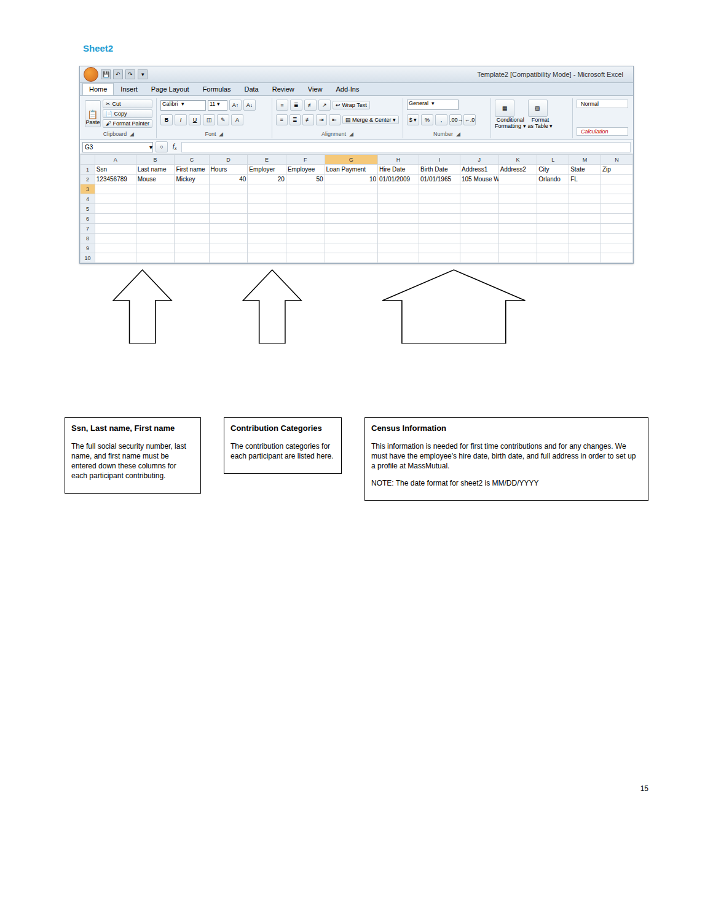Sheet2
💾
↶
↷
▾
Template2 [Compatibility Mode] - Microsoft Excel
Home Insert Page Layout Formulas Data Review View Add-Ins
📋
Paste
✂ Cut
📄 Copy
🖌 Format Painter
Clipboard ◢
Calibri ▾
11 ▾
A↑
A↓
B
I
U
◫
✎
A
Font ◢
≡
≣
≢
↗
↩ Wrap Text
≡
≣
≢
⇥
⇤
▤ Merge & Center ▾
Alignment ◢
General ▾
$ ▾
%
,
.00→
←.0
Number ◢
▦
Conditional
Formatting ▾
▧
Format
as Table ▾
Normal
Calculation
G3▾
○
fx
| | A | B | C | D | E | F | G | H | I | J | K | L | M | N |
| --- | --- | --- | --- | --- | --- | --- | --- | --- | --- | --- | --- | --- | --- | --- |
| 1 | Ssn | Last name | First name | Hours | Employer | Employee | Loan Payment | Hire Date | Birth Date | Address1 | Address2 | City | State | Zip |
| 2 | 123456789 | Mouse | Mickey | 40 | 20 | 50 | 10 | 01/01/2009 | 01/01/1965 | 105 Mouse Way | | Orlando | FL | |
| 3 | | | | | | | | | | | | | | |
| 4 | | | | | | | | | | | | | | |
| 5 | | | | | | | | | | | | | | |
| 6 | | | | | | | | | | | | | | |
| 7 | | | | | | | | | | | | | | |
| 8 | | | | | | | | | | | | | | |
| 9 | | | | | | | | | | | | | | |
| 10 | | | | | | | | | | | | | | |
Ssn, Last name, First name
The full social security number, last name, and first name must be entered down these columns for each participant contributing.
Contribution Categories
The contribution categories for each participant are listed here.
Census Information
This information is needed for first time contributions and for any changes. We must have the employee's hire date, birth date, and full address in order to set up a profile at MassMutual.
NOTE: The date format for sheet2 is MM/DD/YYYY
15